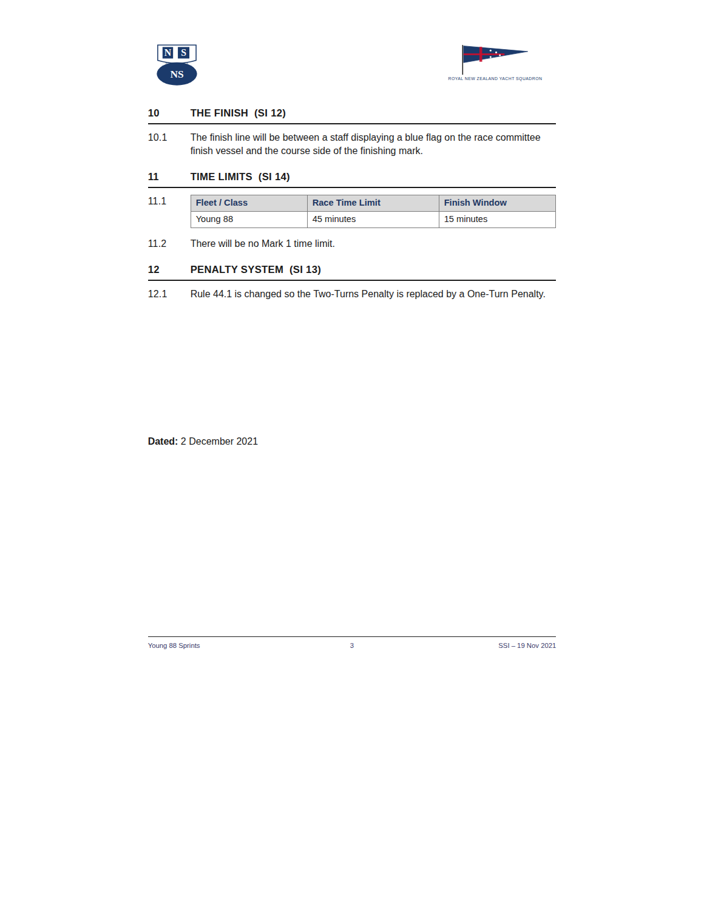N S NS NORTH SAILS
ROYAL NEW ZEALAND YACHT SQUADRON
10
THE FINISH (SI 12)
10.1
The finish line will be between a staff displaying a blue flag on the race committee finish vessel and the course side of the finishing mark.
11
TIME LIMITS (SI 14)
11.1
| Fleet / Class | Race Time Limit | Finish Window |
| --- | --- | --- |
| Young 88 | 45 minutes | 15 minutes |
11.2
There will be no Mark 1 time limit.
12
PENALTY SYSTEM (SI 13)
12.1
Rule 44.1 is changed so the Two-Turns Penalty is replaced by a One-Turn Penalty.
Dated: 2 December 2021
Young 88 Sprints
3
SSI – 19 Nov 2021